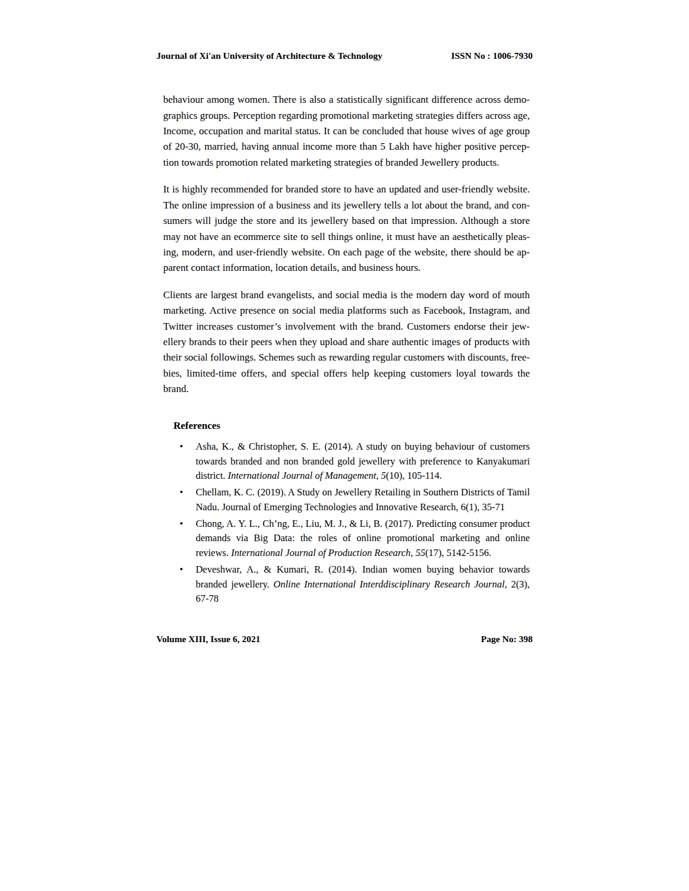Journal of Xi'an University of Architecture & Technology ISSN No : 1006-7930
behaviour among women. There is also a statistically significant difference across demographics groups. Perception regarding promotional marketing strategies differs across age, Income, occupation and marital status. It can be concluded that house wives of age group of 20-30, married, having annual income more than 5 Lakh have higher positive perception towards promotion related marketing strategies of branded Jewellery products.
It is highly recommended for branded store to have an updated and user-friendly website. The online impression of a business and its jewellery tells a lot about the brand, and consumers will judge the store and its jewellery based on that impression. Although a store may not have an ecommerce site to sell things online, it must have an aesthetically pleasing, modern, and user-friendly website. On each page of the website, there should be apparent contact information, location details, and business hours.
Clients are largest brand evangelists, and social media is the modern day word of mouth marketing. Active presence on social media platforms such as Facebook, Instagram, and Twitter increases customer’s involvement with the brand. Customers endorse their jewellery brands to their peers when they upload and share authentic images of products with their social followings. Schemes such as rewarding regular customers with discounts, freebies, limited-time offers, and special offers help keeping customers loyal towards the brand.
References
Asha, K., & Christopher, S. E. (2014). A study on buying behaviour of customers towards branded and non branded gold jewellery with preference to Kanyakumari district. International Journal of Management, 5(10), 105-114.
Chellam, K. C. (2019). A Study on Jewellery Retailing in Southern Districts of Tamil Nadu. Journal of Emerging Technologies and Innovative Research, 6(1), 35-71
Chong, A. Y. L., Ch’ng, E., Liu, M. J., & Li, B. (2017). Predicting consumer product demands via Big Data: the roles of online promotional marketing and online reviews. International Journal of Production Research, 55(17), 5142-5156.
Deveshwar, A., & Kumari, R. (2014). Indian women buying behavior towards branded jewellery. Online International Interddisciplinary Research Journal, 2(3), 67-78
Volume XIII, Issue 6, 2021 Page No: 398